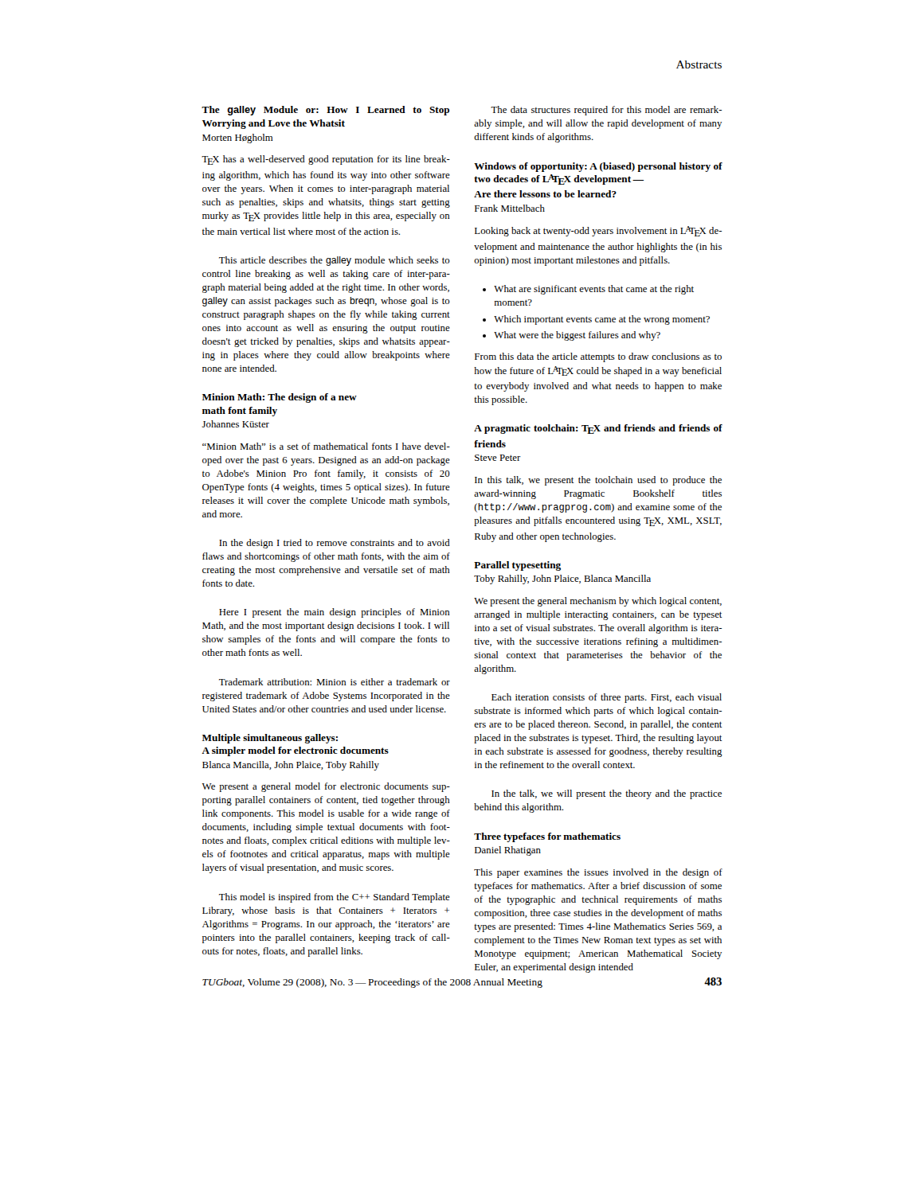Abstracts
The galley Module or: How I Learned to Stop Worrying and Love the Whatsit
Morten Høgholm
TEX has a well-deserved good reputation for its line breaking algorithm, which has found its way into other software over the years. When it comes to inter-paragraph material such as penalties, skips and whatsits, things start getting murky as TEX provides little help in this area, especially on the main vertical list where most of the action is.
This article describes the galley module which seeks to control line breaking as well as taking care of inter-paragraph material being added at the right time. In other words, galley can assist packages such as breqn, whose goal is to construct paragraph shapes on the fly while taking current ones into account as well as ensuring the output routine doesn't get tricked by penalties, skips and whatsits appearing in places where they could allow breakpoints where none are intended.
Minion Math: The design of a new
math font family
Johannes Küster
“Minion Math” is a set of mathematical fonts I have developed over the past 6 years. Designed as an add-on package to Adobe's Minion Pro font family, it consists of 20 OpenType fonts (4 weights, times 5 optical sizes). In future releases it will cover the complete Unicode math symbols, and more.
In the design I tried to remove constraints and to avoid flaws and shortcomings of other math fonts, with the aim of creating the most comprehensive and versatile set of math fonts to date.
Here I present the main design principles of Minion Math, and the most important design decisions I took. I will show samples of the fonts and will compare the fonts to other math fonts as well.
Trademark attribution: Minion is either a trademark or registered trademark of Adobe Systems Incorporated in the United States and/or other countries and used under license.
Multiple simultaneous galleys:
A simpler model for electronic documents
Blanca Mancilla, John Plaice, Toby Rahilly
We present a general model for electronic documents supporting parallel containers of content, tied together through link components. This model is usable for a wide range of documents, including simple textual documents with footnotes and floats, complex critical editions with multiple levels of footnotes and critical apparatus, maps with multiple layers of visual presentation, and music scores.
This model is inspired from the C++ Standard Template Library, whose basis is that Containers + Iterators + Algorithms = Programs. In our approach, the ‘iterators’ are pointers into the parallel containers, keeping track of callouts for notes, floats, and parallel links.
The data structures required for this model are remarkably simple, and will allow the rapid development of many different kinds of algorithms.
Windows of opportunity: A (biased) personal history of two decades of LATEX development —
Are there lessons to be learned?
Frank Mittelbach
Looking back at twenty-odd years involvement in LATEX development and maintenance the author highlights the (in his opinion) most important milestones and pitfalls.
What are significant events that came at the right moment?
Which important events came at the wrong moment?
What were the biggest failures and why?
From this data the article attempts to draw conclusions as to how the future of LATEX could be shaped in a way beneficial to everybody involved and what needs to happen to make this possible.
A pragmatic toolchain: TEX and friends and friends of friends
Steve Peter
In this talk, we present the toolchain used to produce the award-winning Pragmatic Bookshelf titles (http://www.pragprog.com) and examine some of the pleasures and pitfalls encountered using TEX, XML, XSLT, Ruby and other open technologies.
Parallel typesetting
Toby Rahilly, John Plaice, Blanca Mancilla
We present the general mechanism by which logical content, arranged in multiple interacting containers, can be typeset into a set of visual substrates. The overall algorithm is iterative, with the successive iterations refining a multidimensional context that parameterises the behavior of the algorithm.
Each iteration consists of three parts. First, each visual substrate is informed which parts of which logical containers are to be placed thereon. Second, in parallel, the content placed in the substrates is typeset. Third, the resulting layout in each substrate is assessed for goodness, thereby resulting in the refinement to the overall context.
In the talk, we will present the theory and the practice behind this algorithm.
Three typefaces for mathematics
Daniel Rhatigan
This paper examines the issues involved in the design of typefaces for mathematics. After a brief discussion of some of the typographic and technical requirements of maths composition, three case studies in the development of maths types are presented: Times 4-line Mathematics Series 569, a complement to the Times New Roman text types as set with Monotype equipment; American Mathematical Society Euler, an experimental design intended
TUGboat, Volume 29 (2008), No. 3 — Proceedings of the 2008 Annual Meeting
483